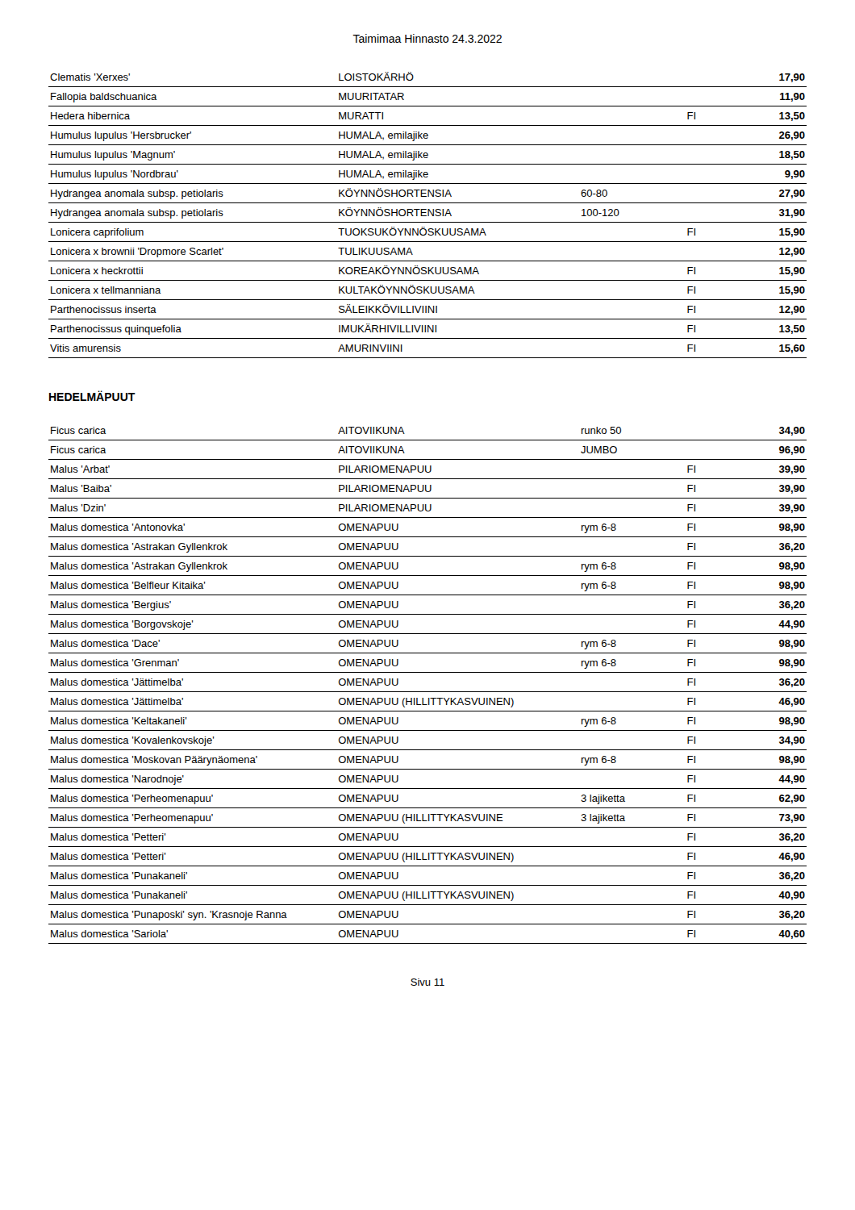Taimimaa Hinnasto 24.3.2022
| Clematis 'Xerxes' | LOISTOKÄRHÖ | | | 17,90 |
| Fallopia baldschuanica | MUURITATAR | | | 11,90 |
| Hedera hibernica | MURATTI | | FI | 13,50 |
| Humulus lupulus 'Hersbrucker' | HUMALA, emilajike | | | 26,90 |
| Humulus lupulus 'Magnum' | HUMALA, emilajike | | | 18,50 |
| Humulus lupulus 'Nordbrau' | HUMALA, emilajike | | | 9,90 |
| Hydrangea anomala subsp. petiolaris | KÖYNNÖSHORTENSIA | 60-80 | | 27,90 |
| Hydrangea anomala subsp. petiolaris | KÖYNNÖSHORTENSIA | 100-120 | | 31,90 |
| Lonicera caprifolium | TUOKSUKÖYNNÖSKUUSAMA | | FI | 15,90 |
| Lonicera x brownii 'Dropmore Scarlet' | TULIKUUSAMA | | | 12,90 |
| Lonicera x heckrottii | KOREAKÖYNNÖSKUUSAMA | | FI | 15,90 |
| Lonicera x tellmanniana | KULTAKÖYNNÖSKUUSAMA | | FI | 15,90 |
| Parthenocissus inserta | SÄLEIKKÖVILLIVIINI | | FI | 12,90 |
| Parthenocissus quinquefolia | IMUKÄRHIVILLIVIINI | | FI | 13,50 |
| Vitis amurensis | AMURINVIINI | | FI | 15,60 |
HEDELMÄPUUT
| Ficus carica | AITOVIIKUNA | runko 50 | | 34,90 |
| Ficus carica | AITOVIIKUNA | JUMBO | | 96,90 |
| Malus 'Arbat' | PILARIOMENAPUU | | FI | 39,90 |
| Malus 'Baiba' | PILARIOMENAPUU | | FI | 39,90 |
| Malus 'Dzin' | PILARIOMENAPUU | | FI | 39,90 |
| Malus domestica 'Antonovka' | OMENAPUU | rym 6-8 | FI | 98,90 |
| Malus domestica 'Astrakan Gyllenkrok | OMENAPUU | | FI | 36,20 |
| Malus domestica 'Astrakan Gyllenkrok | OMENAPUU | rym 6-8 | FI | 98,90 |
| Malus domestica 'Belfleur Kitaika' | OMENAPUU | rym 6-8 | FI | 98,90 |
| Malus domestica 'Bergius' | OMENAPUU | | FI | 36,20 |
| Malus domestica 'Borgovskoje' | OMENAPUU | | FI | 44,90 |
| Malus domestica 'Dace' | OMENAPUU | rym 6-8 | FI | 98,90 |
| Malus domestica 'Grenman' | OMENAPUU | rym 6-8 | FI | 98,90 |
| Malus domestica 'Jättimelba' | OMENAPUU | | FI | 36,20 |
| Malus domestica 'Jättimelba' | OMENAPUU (HILLITTYKASVUINEN) | | FI | 46,90 |
| Malus domestica 'Keltakaneli' | OMENAPUU | rym 6-8 | FI | 98,90 |
| Malus domestica 'Kovalenkovskoje' | OMENAPUU | | FI | 34,90 |
| Malus domestica 'Moskovan Päärynäomena' | OMENAPUU | rym 6-8 | FI | 98,90 |
| Malus domestica 'Narodnoje' | OMENAPUU | | FI | 44,90 |
| Malus domestica 'Perheomenapuu' | OMENAPUU | 3 lajiketta | FI | 62,90 |
| Malus domestica 'Perheomenapuu' | OMENAPUU (HILLITTYKASVUINE | 3 lajiketta | FI | 73,90 |
| Malus domestica 'Petteri' | OMENAPUU | | FI | 36,20 |
| Malus domestica 'Petteri' | OMENAPUU (HILLITTYKASVUINEN) | | FI | 46,90 |
| Malus domestica 'Punakaneli' | OMENAPUU | | FI | 36,20 |
| Malus domestica 'Punakaneli' | OMENAPUU (HILLITTYKASVUINEN) | | FI | 40,90 |
| Malus domestica 'Punaposki' syn. 'Krasnoje Ranna | OMENAPUU | | FI | 36,20 |
| Malus domestica 'Sariola' | OMENAPUU | | FI | 40,60 |
Sivu 11